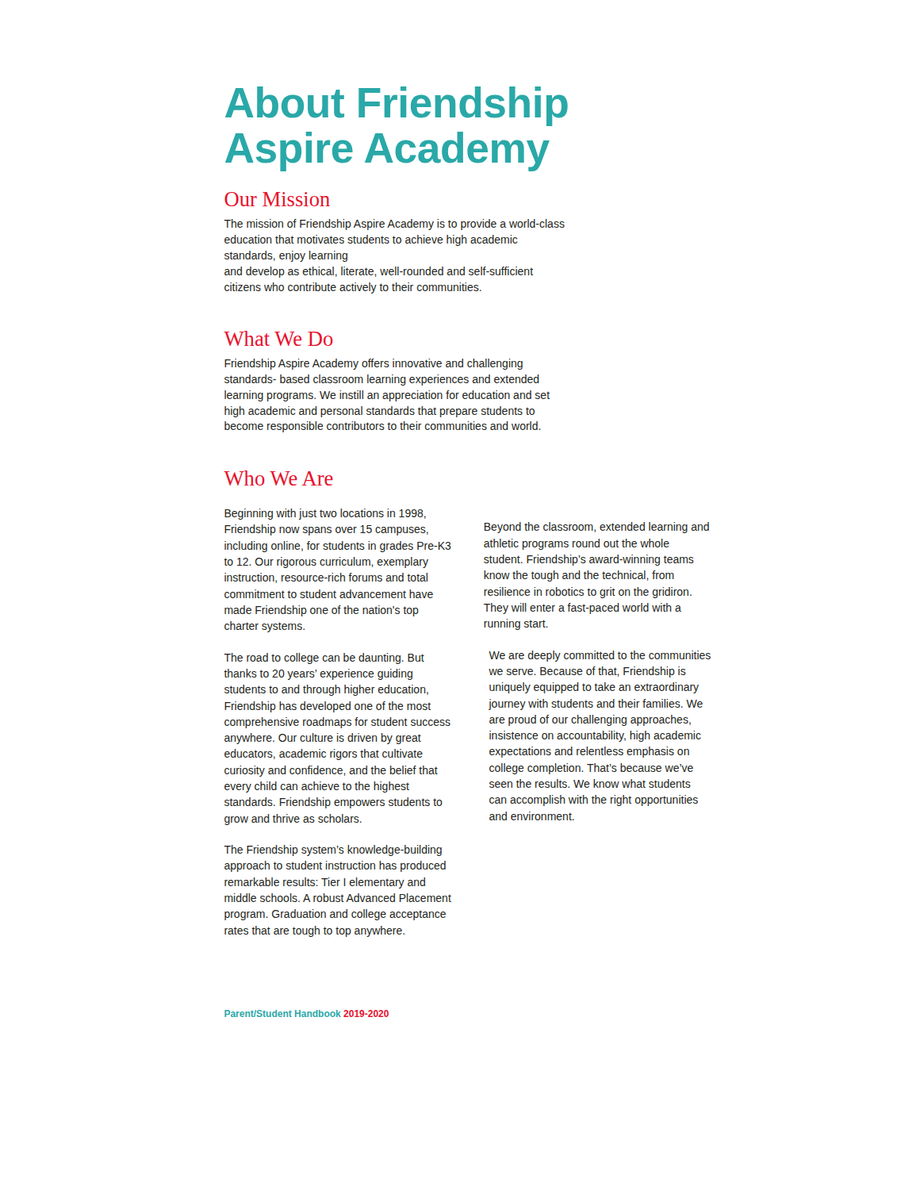About Friendship
Aspire Academy
Our Mission
The mission of Friendship Aspire Academy is to provide a world-class education that motivates students to achieve high academic standards, enjoy learning
and develop as ethical, literate, well-rounded and self-sufficient citizens who contribute actively to their communities.
What We Do
Friendship Aspire Academy offers innovative and challenging standards- based classroom learning experiences and extended learning programs. We instill an appreciation for education and set high academic and personal standards that prepare students to become responsible contributors to their communities and world.
Who We Are
Beginning with just two locations in 1998, Friendship now spans over 15 campuses, including online, for students in grades Pre-K3 to 12. Our rigorous curriculum, exemplary instruction, resource-rich forums and total commitment to student advancement have made Friendship one of the nation's top charter systems.
The road to college can be daunting. But thanks to 20 years’ experience guiding students to and through higher education, Friendship has developed one of the most comprehensive roadmaps for student success anywhere. Our culture is driven by great educators, academic rigors that cultivate curiosity and confidence, and the belief that every child can achieve to the highest standards. Friendship empowers students to grow and thrive as scholars.
The Friendship system’s knowledge-building approach to student instruction has produced remarkable results: Tier I elementary and middle schools. A robust Advanced Placement program. Graduation and college acceptance rates that are tough to top anywhere.
Beyond the classroom, extended learning and athletic programs round out the whole student. Friendship’s award-winning teams know the tough and the technical, from resilience in robotics to grit on the gridiron. They will enter a fast-paced world with a running start.
We are deeply committed to the communities we serve. Because of that, Friendship is uniquely equipped to take an extraordinary journey with students and their families. We are proud of our challenging approaches, insistence on accountability, high academic expectations and relentless emphasis on college completion. That’s because we’ve seen the results. We know what students can accomplish with the right opportunities and environment.
Parent/Student Handbook 2019-2020